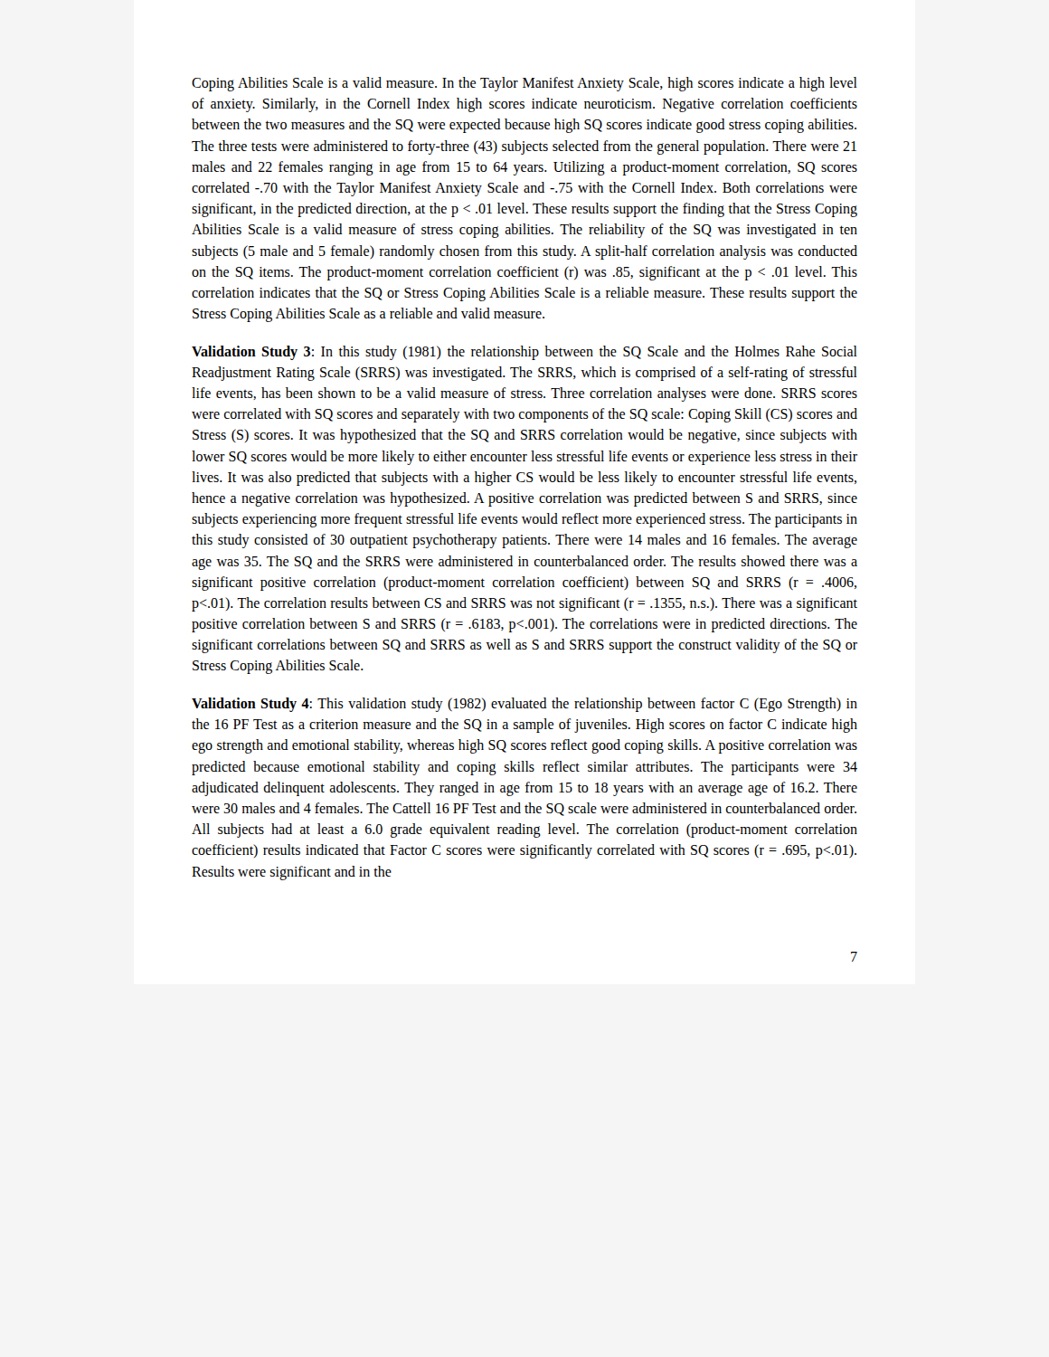Coping Abilities Scale is a valid measure. In the Taylor Manifest Anxiety Scale, high scores indicate a high level of anxiety. Similarly, in the Cornell Index high scores indicate neuroticism. Negative correlation coefficients between the two measures and the SQ were expected because high SQ scores indicate good stress coping abilities. The three tests were administered to forty-three (43) subjects selected from the general population. There were 21 males and 22 females ranging in age from 15 to 64 years. Utilizing a product-moment correlation, SQ scores correlated -.70 with the Taylor Manifest Anxiety Scale and -.75 with the Cornell Index. Both correlations were significant, in the predicted direction, at the p < .01 level. These results support the finding that the Stress Coping Abilities Scale is a valid measure of stress coping abilities. The reliability of the SQ was investigated in ten subjects (5 male and 5 female) randomly chosen from this study. A split-half correlation analysis was conducted on the SQ items. The product-moment correlation coefficient (r) was .85, significant at the p < .01 level. This correlation indicates that the SQ or Stress Coping Abilities Scale is a reliable measure. These results support the Stress Coping Abilities Scale as a reliable and valid measure.
Validation Study 3: In this study (1981) the relationship between the SQ Scale and the Holmes Rahe Social Readjustment Rating Scale (SRRS) was investigated. The SRRS, which is comprised of a self-rating of stressful life events, has been shown to be a valid measure of stress. Three correlation analyses were done. SRRS scores were correlated with SQ scores and separately with two components of the SQ scale: Coping Skill (CS) scores and Stress (S) scores. It was hypothesized that the SQ and SRRS correlation would be negative, since subjects with lower SQ scores would be more likely to either encounter less stressful life events or experience less stress in their lives. It was also predicted that subjects with a higher CS would be less likely to encounter stressful life events, hence a negative correlation was hypothesized. A positive correlation was predicted between S and SRRS, since subjects experiencing more frequent stressful life events would reflect more experienced stress. The participants in this study consisted of 30 outpatient psychotherapy patients. There were 14 males and 16 females. The average age was 35. The SQ and the SRRS were administered in counterbalanced order. The results showed there was a significant positive correlation (product-moment correlation coefficient) between SQ and SRRS (r = .4006, p<.01). The correlation results between CS and SRRS was not significant (r = .1355, n.s.). There was a significant positive correlation between S and SRRS (r = .6183, p<.001). The correlations were in predicted directions. The significant correlations between SQ and SRRS as well as S and SRRS support the construct validity of the SQ or Stress Coping Abilities Scale.
Validation Study 4: This validation study (1982) evaluated the relationship between factor C (Ego Strength) in the 16 PF Test as a criterion measure and the SQ in a sample of juveniles. High scores on factor C indicate high ego strength and emotional stability, whereas high SQ scores reflect good coping skills. A positive correlation was predicted because emotional stability and coping skills reflect similar attributes. The participants were 34 adjudicated delinquent adolescents. They ranged in age from 15 to 18 years with an average age of 16.2. There were 30 males and 4 females. The Cattell 16 PF Test and the SQ scale were administered in counterbalanced order. All subjects had at least a 6.0 grade equivalent reading level. The correlation (product-moment correlation coefficient) results indicated that Factor C scores were significantly correlated with SQ scores (r = .695, p<.01). Results were significant and in the
7